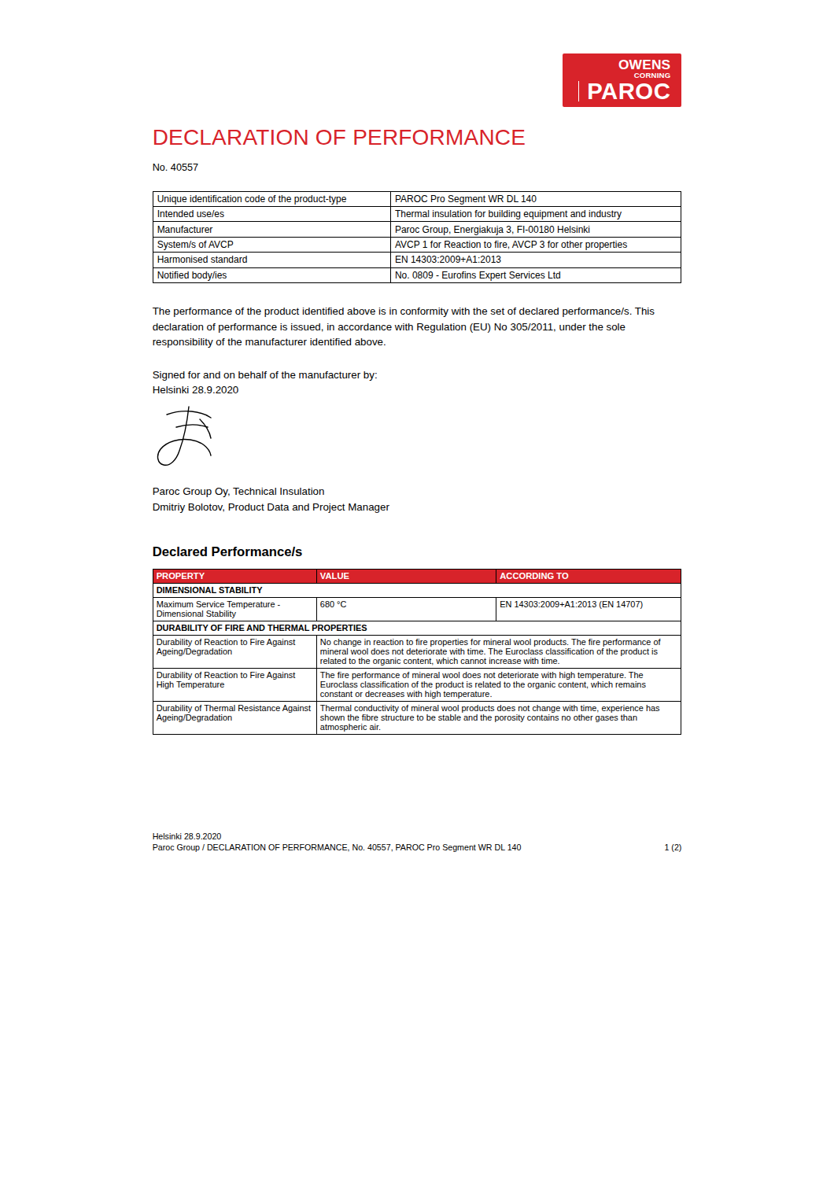OWENSCORNING PAROC
DECLARATION OF PERFORMANCE
No. 40557
| Unique identification code of the product-type | PAROC Pro Segment WR DL 140 |
| Intended use/es | Thermal insulation for building equipment and industry |
| Manufacturer | Paroc Group, Energiakuja 3, FI-00180 Helsinki |
| System/s of AVCP | AVCP 1 for Reaction to fire, AVCP 3 for other properties |
| Harmonised standard | EN 14303:2009+A1:2013 |
| Notified body/ies | No. 0809 - Eurofins Expert Services Ltd |
The performance of the product identified above is in conformity with the set of declared performance/s. This declaration of performance is issued, in accordance with Regulation (EU) No 305/2011, under the sole responsibility of the manufacturer identified above.
Signed for and on behalf of the manufacturer by:
Helsinki 28.9.2020
Paroc Group Oy, Technical Insulation
Dmitriy Bolotov, Product Data and Project Manager
Declared Performance/s
| PROPERTY | VALUE | ACCORDING TO |
| --- | --- | --- |
| DIMENSIONAL STABILITY |
| Maximum Service Temperature - Dimensional Stability | 680 °C | EN 14303:2009+A1:2013 (EN 14707) |
| DURABILITY OF FIRE AND THERMAL PROPERTIES |
| Durability of Reaction to Fire Against Ageing/Degradation | No change in reaction to fire properties for mineral wool products. The fire performance of mineral wool does not deteriorate with time. The Euroclass classification of the product is related to the organic content, which cannot increase with time. |
| Durability of Reaction to Fire Against High Temperature | The fire performance of mineral wool does not deteriorate with high temperature. The Euroclass classification of the product is related to the organic content, which remains constant or decreases with high temperature. |
| Durability of Thermal Resistance Against Ageing/Degradation | Thermal conductivity of mineral wool products does not change with time, experience has shown the fibre structure to be stable and the porosity contains no other gases than atmospheric air. |
Helsinki 28.9.2020
Paroc Group / DECLARATION OF PERFORMANCE, No. 40557, PAROC Pro Segment WR DL 140
1 (2)